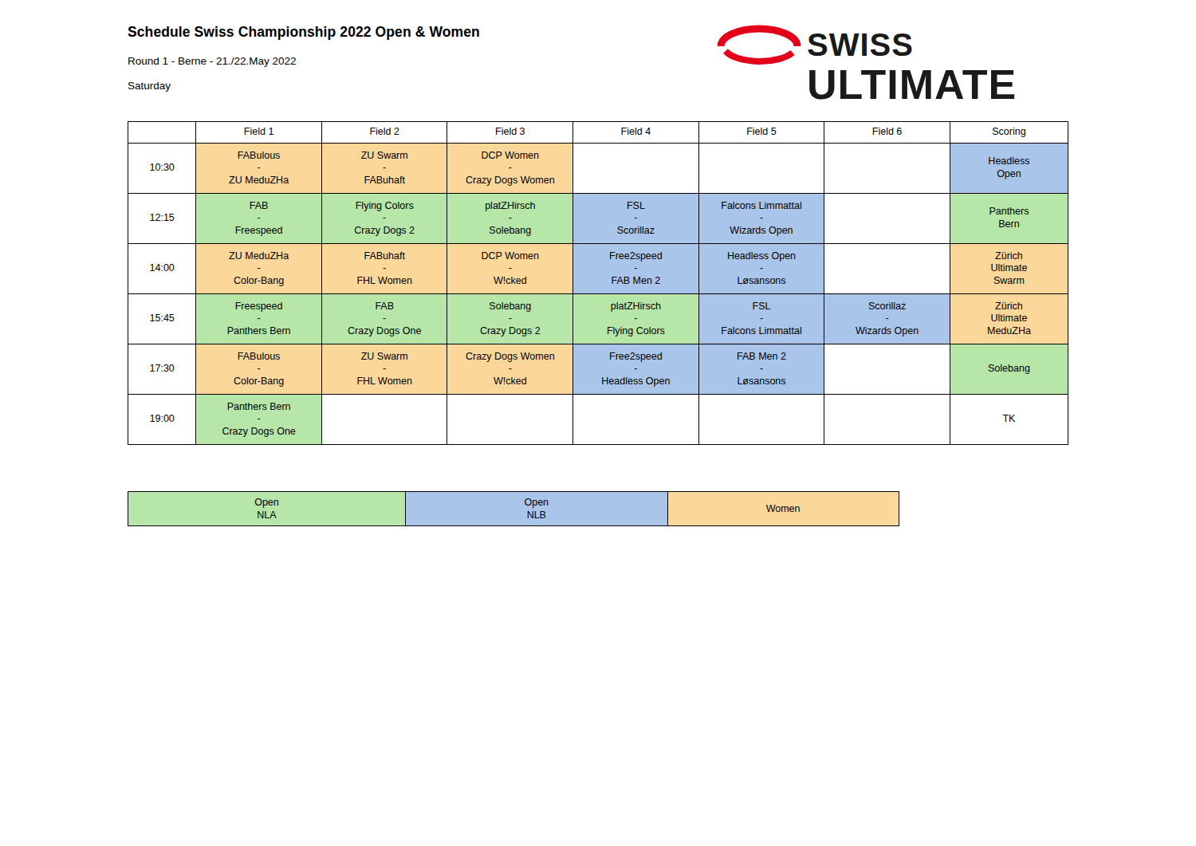Schedule Swiss Championship 2022 Open & Women
Round 1 - Berne - 21./22.May 2022
Saturday
Swiss Ultimate SWISS ULTIMATE
| | Field 1 | Field 2 | Field 3 | Field 4 | Field 5 | Field 6 | Scoring |
| --- | --- | --- | --- | --- | --- | --- | --- |
| 10:30 | FABulous - ZU MeduZHa | ZU Swarm - FABuhaft | DCP Women - Crazy Dogs Women | | | | Headless Open |
| 12:15 | FAB - Freespeed | Flying Colors - Crazy Dogs 2 | platZHirsch - Solebang | FSL - Scorillaz | Falcons Limmattal - Wizards Open | | Panthers Bern |
| 14:00 | ZU MeduZHa - Color-Bang | FABuhaft - FHL Women | DCP Women - W!cked | Free2speed - FAB Men 2 | Headless Open - Løsansons | | Zürich Ultimate Swarm |
| 15:45 | Freespeed - Panthers Bern | FAB - Crazy Dogs One | Solebang - Crazy Dogs 2 | platZHirsch - Flying Colors | FSL - Falcons Limmattal | Scorillaz - Wizards Open | Zürich Ultimate MeduZHa |
| 17:30 | FABulous - Color-Bang | ZU Swarm - FHL Women | Crazy Dogs Women - W!cked | Free2speed - Headless Open | FAB Men 2 - Løsansons | | Solebang |
| 19:00 | Panthers Bern - Crazy Dogs One | | | | | | TK |
| Open NLA | Open NLB | Women |